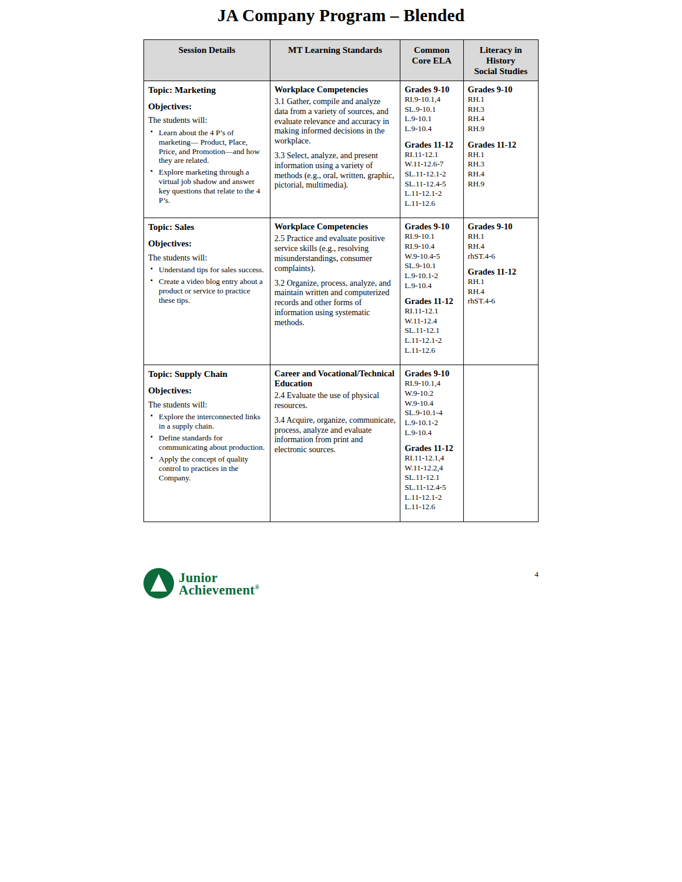JA Company Program – Blended
| Session Details | MT Learning Standards | Common Core ELA | Literacy in History Social Studies |
| --- | --- | --- | --- |
| Topic: Marketing Objectives: The students will: Learn about the 4 P’s of marketing— Product, Place, Price, and Promotion—and how they are related. Explore marketing through a virtual job shadow and answer key questions that relate to the 4 P’s. | Workplace Competencies 3.1 Gather, compile and analyze data from a variety of sources, and evaluate relevance and accuracy in making informed decisions in the workplace. 3.3 Select, analyze, and present information using a variety of methods (e.g., oral, written, graphic, pictorial, multimedia). | Grades 9-10 RI.9-10.1,4 SL.9-10.1 L.9-10.1 L.9-10.4 Grades 11-12 RI.11-12.1 W.11-12.6-7 SL.11-12.1-2 SL.11-12.4-5 L.11-12.1-2 L.11-12.6 | Grades 9-10 RH.1 RH.3 RH.4 RH.9 Grades 11-12 RH.1 RH.3 RH.4 RH.9 |
| Topic: Sales Objectives: The students will: Understand tips for sales success. Create a video blog entry about a product or service to practice these tips. | Workplace Competencies 2.5 Practice and evaluate positive service skills (e.g., resolving misunderstandings, consumer complaints). 3.2 Organize, process, analyze, and maintain written and computerized records and other forms of information using systematic methods. | Grades 9-10 RI.9-10.1 RI.9-10.4 W.9-10.4-5 SL.9-10.1 L.9-10.1-2 L.9-10.4 Grades 11-12 RI.11-12.1 W.11-12.4 SL.11-12.1 L.11-12.1-2 L.11-12.6 | Grades 9-10 RH.1 RH.4 rhST.4-6 Grades 11-12 RH.1 RH.4 rhST.4-6 |
| Topic: Supply Chain Objectives: The students will: Explore the interconnected links in a supply chain. Define standards for communicating about production. Apply the concept of quality control to practices in the Company. | Career and Vocational/Technical Education 2.4 Evaluate the use of physical resources. 3.4 Acquire, organize, communicate, process, analyze and evaluate information from print and electronic sources. | Grades 9-10 RI.9-10.1,4 W.9-10.2 W.9-10.4 SL.9-10.1-4 L.9-10.1-2 L.9-10.4 Grades 11-12 RI.11-12.1,4 W.11-12.2,4 SL.11-12.1 SL.11-12.4-5 L.11-12.1-2 L.11-12.6 | |
Junior
Achievement®
4